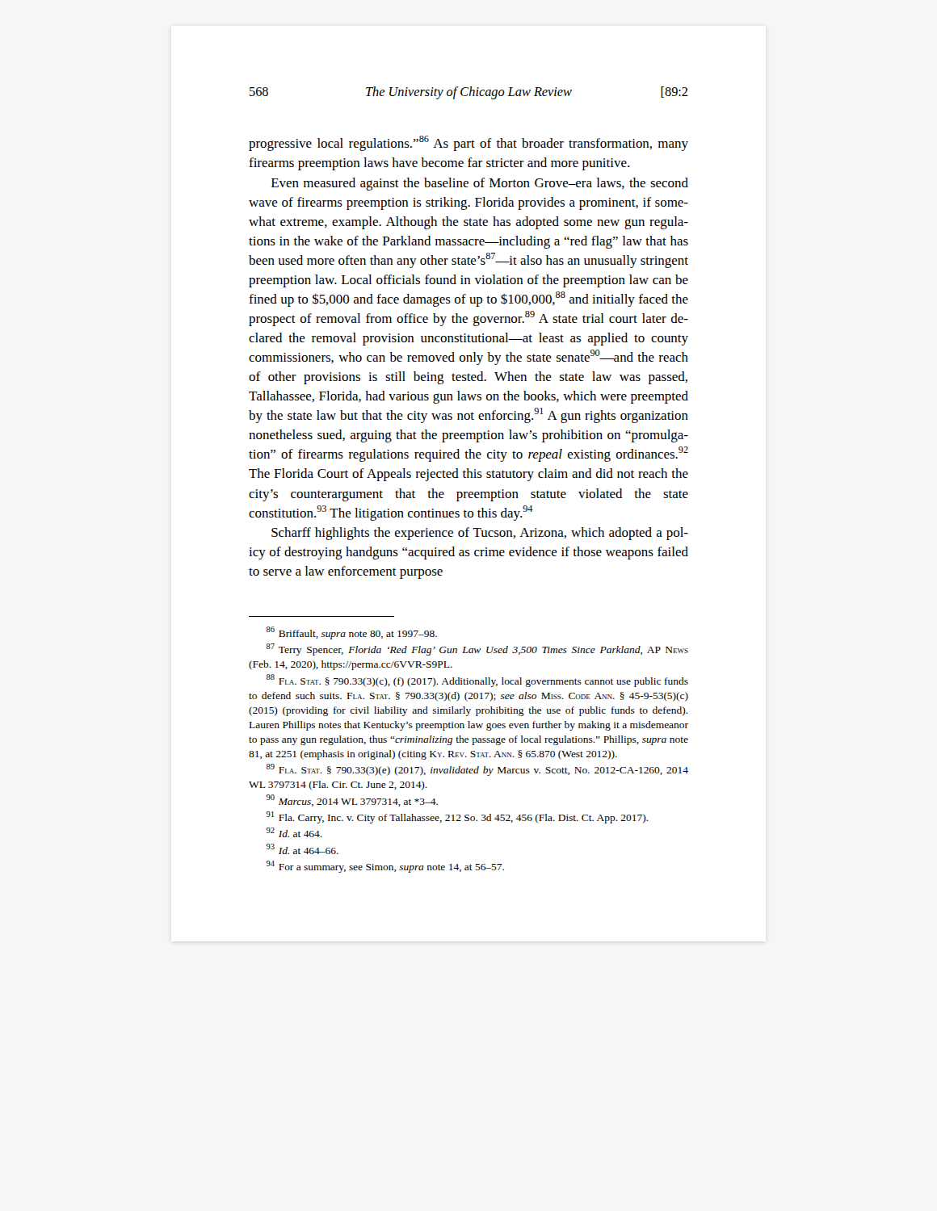568
The University of Chicago Law Review
[89:2
progressive local regulations.”86 As part of that broader transformation, many firearms preemption laws have become far stricter and more punitive.
Even measured against the baseline of Morton Grove–era laws, the second wave of firearms preemption is striking. Florida provides a prominent, if somewhat extreme, example. Although the state has adopted some new gun regulations in the wake of the Parkland massacre—including a “red flag” law that has been used more often than any other state’s87—it also has an unusually stringent preemption law. Local officials found in violation of the preemption law can be fined up to $5,000 and face damages of up to $100,000,88 and initially faced the prospect of removal from office by the governor.89 A state trial court later declared the removal provision unconstitutional—at least as applied to county commissioners, who can be removed only by the state senate90—and the reach of other provisions is still being tested. When the state law was passed, Tallahassee, Florida, had various gun laws on the books, which were preempted by the state law but that the city was not enforcing.91 A gun rights organization nonetheless sued, arguing that the preemption law’s prohibition on “promulgation” of firearms regulations required the city to repeal existing ordinances.92 The Florida Court of Appeals rejected this statutory claim and did not reach the city’s counterargument that the preemption statute violated the state constitution.93 The litigation continues to this day.94
Scharff highlights the experience of Tucson, Arizona, which adopted a policy of destroying handguns “acquired as crime evidence if those weapons failed to serve a law enforcement purpose
Briffault, supra note 80, at 1997–98.
Terry Spencer, Florida ‘Red Flag’ Gun Law Used 3,500 Times Since Parkland, AP News (Feb. 14, 2020), https://perma.cc/6VVR-S9PL.
Fla. Stat. § 790.33(3)(c), (f) (2017). Additionally, local governments cannot use public funds to defend such suits. Fla. Stat. § 790.33(3)(d) (2017); see also Miss. Code Ann. § 45-9-53(5)(c) (2015) (providing for civil liability and similarly prohibiting the use of public funds to defend). Lauren Phillips notes that Kentucky’s preemption law goes even further by making it a misdemeanor to pass any gun regulation, thus “criminalizing the passage of local regulations.” Phillips, supra note 81, at 2251 (emphasis in original) (citing Ky. Rev. Stat. Ann. § 65.870 (West 2012)).
Fla. Stat. § 790.33(3)(e) (2017), invalidated by Marcus v. Scott, No. 2012-CA-1260, 2014 WL 3797314 (Fla. Cir. Ct. June 2, 2014).
Marcus, 2014 WL 3797314, at *3–4.
Fla. Carry, Inc. v. City of Tallahassee, 212 So. 3d 452, 456 (Fla. Dist. Ct. App. 2017).
Id. at 464.
Id. at 464–66.
For a summary, see Simon, supra note 14, at 56–57.